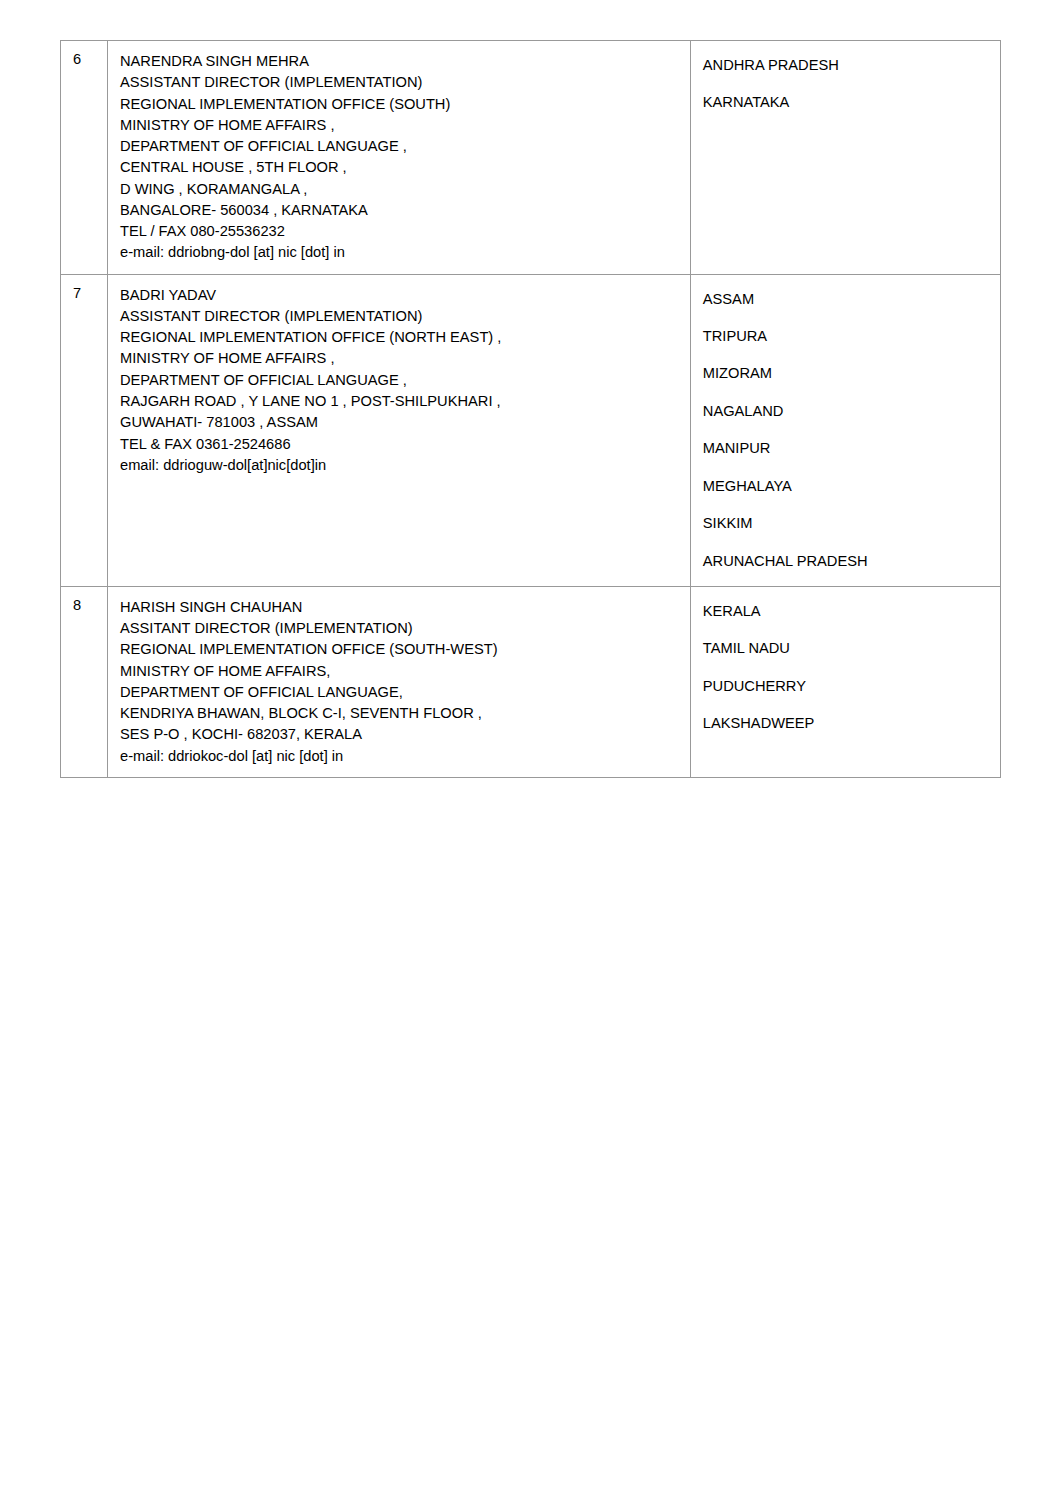| 6 | NARENDRA SINGH MEHRA ASSISTANT DIRECTOR (IMPLEMENTATION) REGIONAL IMPLEMENTATION OFFICE (SOUTH) MINISTRY OF HOME AFFAIRS , DEPARTMENT OF OFFICIAL LANGUAGE , CENTRAL HOUSE , 5TH FLOOR , D WING , KORAMANGALA , BANGALORE- 560034 , KARNATAKA TEL / FAX 080-25536232 e-mail: ddriobng-dol [at] nic [dot] in | ANDHRA PRADESH KARNATAKA |
| 7 | BADRI YADAV ASSISTANT DIRECTOR (IMPLEMENTATION) REGIONAL IMPLEMENTATION OFFICE (NORTH EAST) , MINISTRY OF HOME AFFAIRS , DEPARTMENT OF OFFICIAL LANGUAGE , RAJGARH ROAD , Y LANE NO 1 , POST-SHILPUKHARI , GUWAHATI- 781003 , ASSAM TEL & FAX 0361-2524686 email: ddrioguw-dol[at]nic[dot]in | ASSAM TRIPURA MIZORAM NAGALAND MANIPUR MEGHALAYA SIKKIM ARUNACHAL PRADESH |
| 8 | HARISH SINGH CHAUHAN ASSITANT DIRECTOR (IMPLEMENTATION) REGIONAL IMPLEMENTATION OFFICE (SOUTH-WEST) MINISTRY OF HOME AFFAIRS, DEPARTMENT OF OFFICIAL LANGUAGE, KENDRIYA BHAWAN, BLOCK C-I, SEVENTH FLOOR , SES P-O , KOCHI- 682037, KERALA e-mail: ddriokoc-dol [at] nic [dot] in | KERALA TAMIL NADU PUDUCHERRY LAKSHADWEEP |